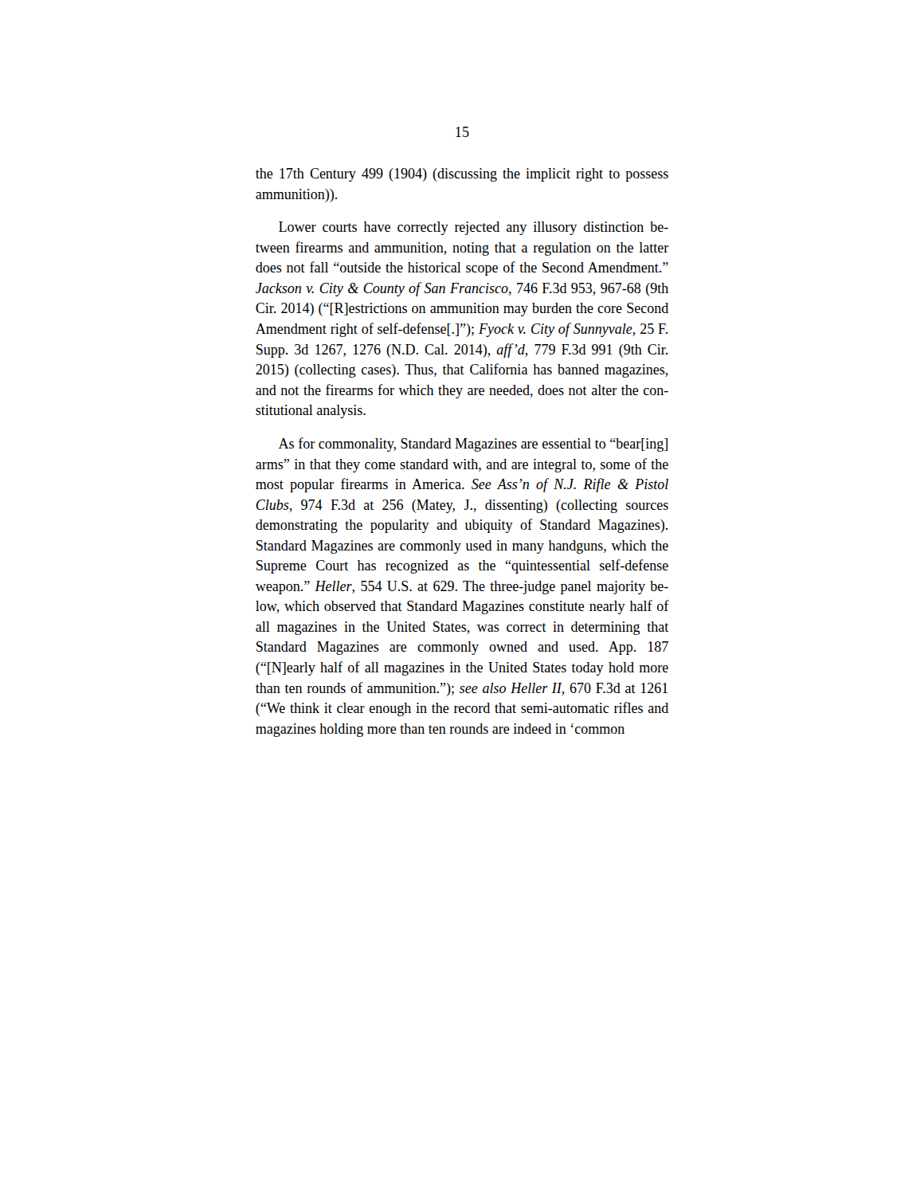15
the 17th Century 499 (1904) (discussing the implicit right to possess ammunition)).
Lower courts have correctly rejected any illusory distinction between firearms and ammunition, noting that a regulation on the latter does not fall “outside the historical scope of the Second Amendment.” Jackson v. City & County of San Francisco, 746 F.3d 953, 967-68 (9th Cir. 2014) (“[R]estrictions on ammunition may burden the core Second Amendment right of self-defense[.]”); Fyock v. City of Sunnyvale, 25 F. Supp. 3d 1267, 1276 (N.D. Cal. 2014), aff’d, 779 F.3d 991 (9th Cir. 2015) (collecting cases). Thus, that California has banned magazines, and not the firearms for which they are needed, does not alter the constitutional analysis.
As for commonality, Standard Magazines are essential to “bear[ing] arms” in that they come standard with, and are integral to, some of the most popular firearms in America. See Ass’n of N.J. Rifle & Pistol Clubs, 974 F.3d at 256 (Matey, J., dissenting) (collecting sources demonstrating the popularity and ubiquity of Standard Magazines). Standard Magazines are commonly used in many handguns, which the Supreme Court has recognized as the “quintessential self-defense weapon.” Heller, 554 U.S. at 629. The three-judge panel majority below, which observed that Standard Magazines constitute nearly half of all magazines in the United States, was correct in determining that Standard Magazines are commonly owned and used. App. 187 (“[N]early half of all magazines in the United States today hold more than ten rounds of ammunition.”); see also Heller II, 670 F.3d at 1261 (“We think it clear enough in the record that semi-automatic rifles and magazines holding more than ten rounds are indeed in ‘common